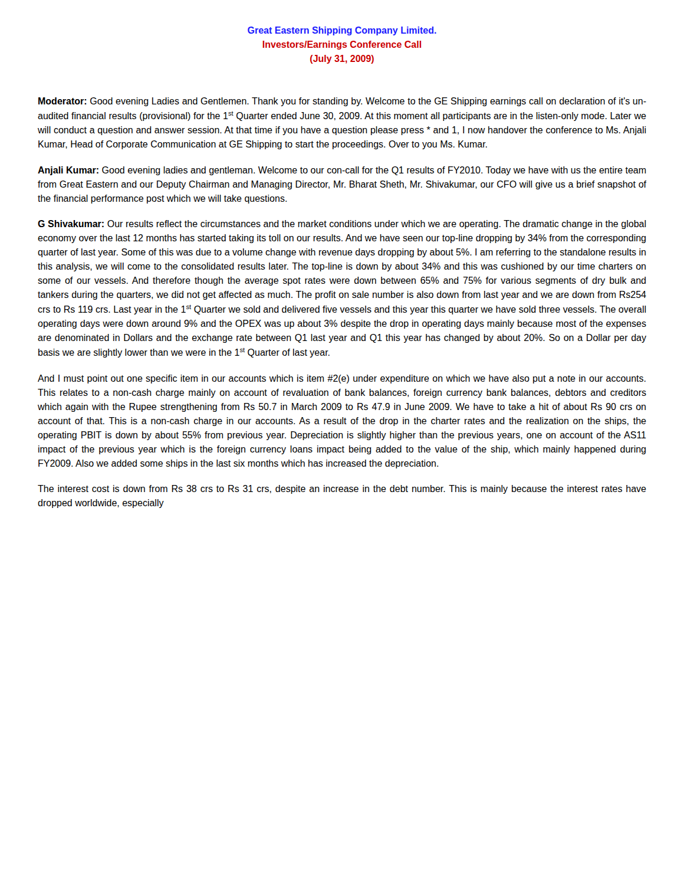Great Eastern Shipping Company Limited.
Investors/Earnings Conference Call
(July 31, 2009)
Moderator: Good evening Ladies and Gentlemen. Thank you for standing by. Welcome to the GE Shipping earnings call on declaration of it's un-audited financial results (provisional) for the 1st Quarter ended June 30, 2009. At this moment all participants are in the listen-only mode. Later we will conduct a question and answer session. At that time if you have a question please press * and 1, I now handover the conference to Ms. Anjali Kumar, Head of Corporate Communication at GE Shipping to start the proceedings. Over to you Ms. Kumar.
Anjali Kumar: Good evening ladies and gentleman. Welcome to our con-call for the Q1 results of FY2010. Today we have with us the entire team from Great Eastern and our Deputy Chairman and Managing Director, Mr. Bharat Sheth, Mr. Shivakumar, our CFO will give us a brief snapshot of the financial performance post which we will take questions.
G Shivakumar: Our results reflect the circumstances and the market conditions under which we are operating. The dramatic change in the global economy over the last 12 months has started taking its toll on our results. And we have seen our top-line dropping by 34% from the corresponding quarter of last year. Some of this was due to a volume change with revenue days dropping by about 5%. I am referring to the standalone results in this analysis, we will come to the consolidated results later. The top-line is down by about 34% and this was cushioned by our time charters on some of our vessels. And therefore though the average spot rates were down between 65% and 75% for various segments of dry bulk and tankers during the quarters, we did not get affected as much. The profit on sale number is also down from last year and we are down from Rs254 crs to Rs 119 crs. Last year in the 1st Quarter we sold and delivered five vessels and this year this quarter we have sold three vessels. The overall operating days were down around 9% and the OPEX was up about 3% despite the drop in operating days mainly because most of the expenses are denominated in Dollars and the exchange rate between Q1 last year and Q1 this year has changed by about 20%. So on a Dollar per day basis we are slightly lower than we were in the 1st Quarter of last year.
And I must point out one specific item in our accounts which is item #2(e) under expenditure on which we have also put a note in our accounts. This relates to a non-cash charge mainly on account of revaluation of bank balances, foreign currency bank balances, debtors and creditors which again with the Rupee strengthening from Rs 50.7 in March 2009 to Rs 47.9 in June 2009. We have to take a hit of about Rs 90 crs on account of that. This is a non-cash charge in our accounts. As a result of the drop in the charter rates and the realization on the ships, the operating PBIT is down by about 55% from previous year. Depreciation is slightly higher than the previous years, one on account of the AS11 impact of the previous year which is the foreign currency loans impact being added to the value of the ship, which mainly happened during FY2009. Also we added some ships in the last six months which has increased the depreciation.
The interest cost is down from Rs 38 crs to Rs 31 crs, despite an increase in the debt number. This is mainly because the interest rates have dropped worldwide, especially